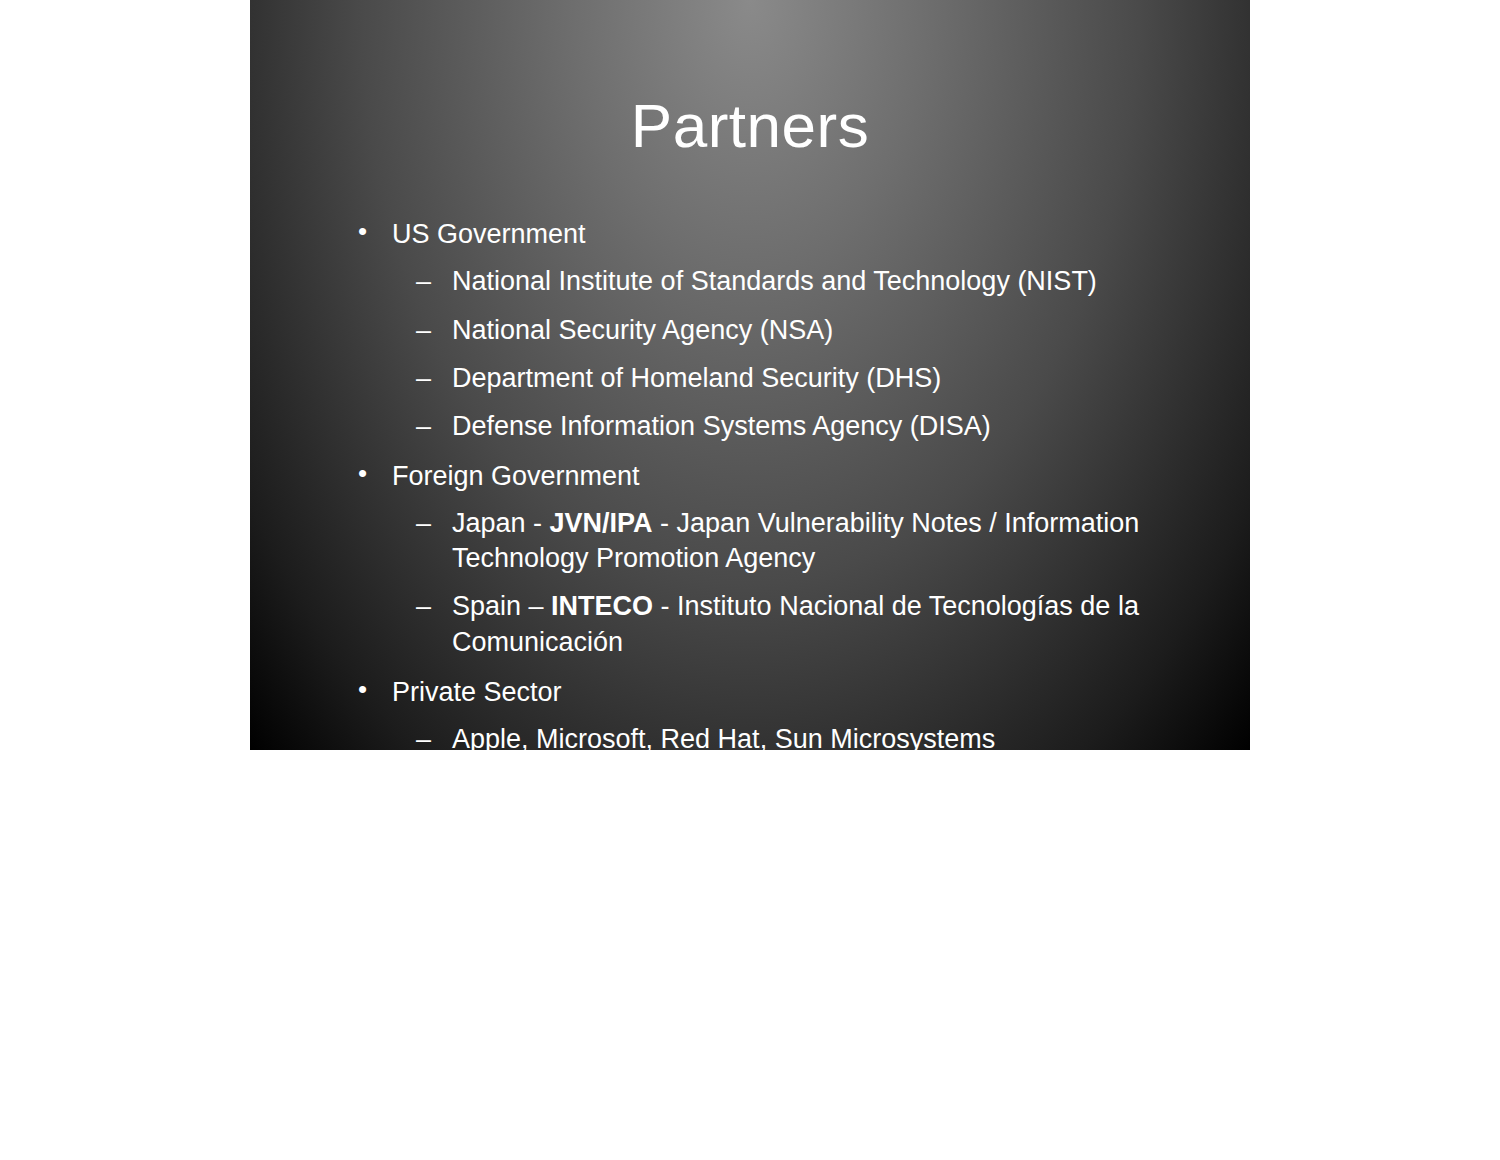Partners
US Government
National Institute of Standards and Technology (NIST)
National Security Agency (NSA)
Department of Homeland Security (DHS)
Defense Information Systems Agency (DISA)
Foreign Government
Japan - JVN/IPA - Japan Vulnerability Notes / Information Technology Promotion Agency
Spain – INTECO - Instituto Nacional de Tecnologías de la Comunicación
Private Sector
Apple, Microsoft, Red Hat, Sun Microsystems
Security product vendors